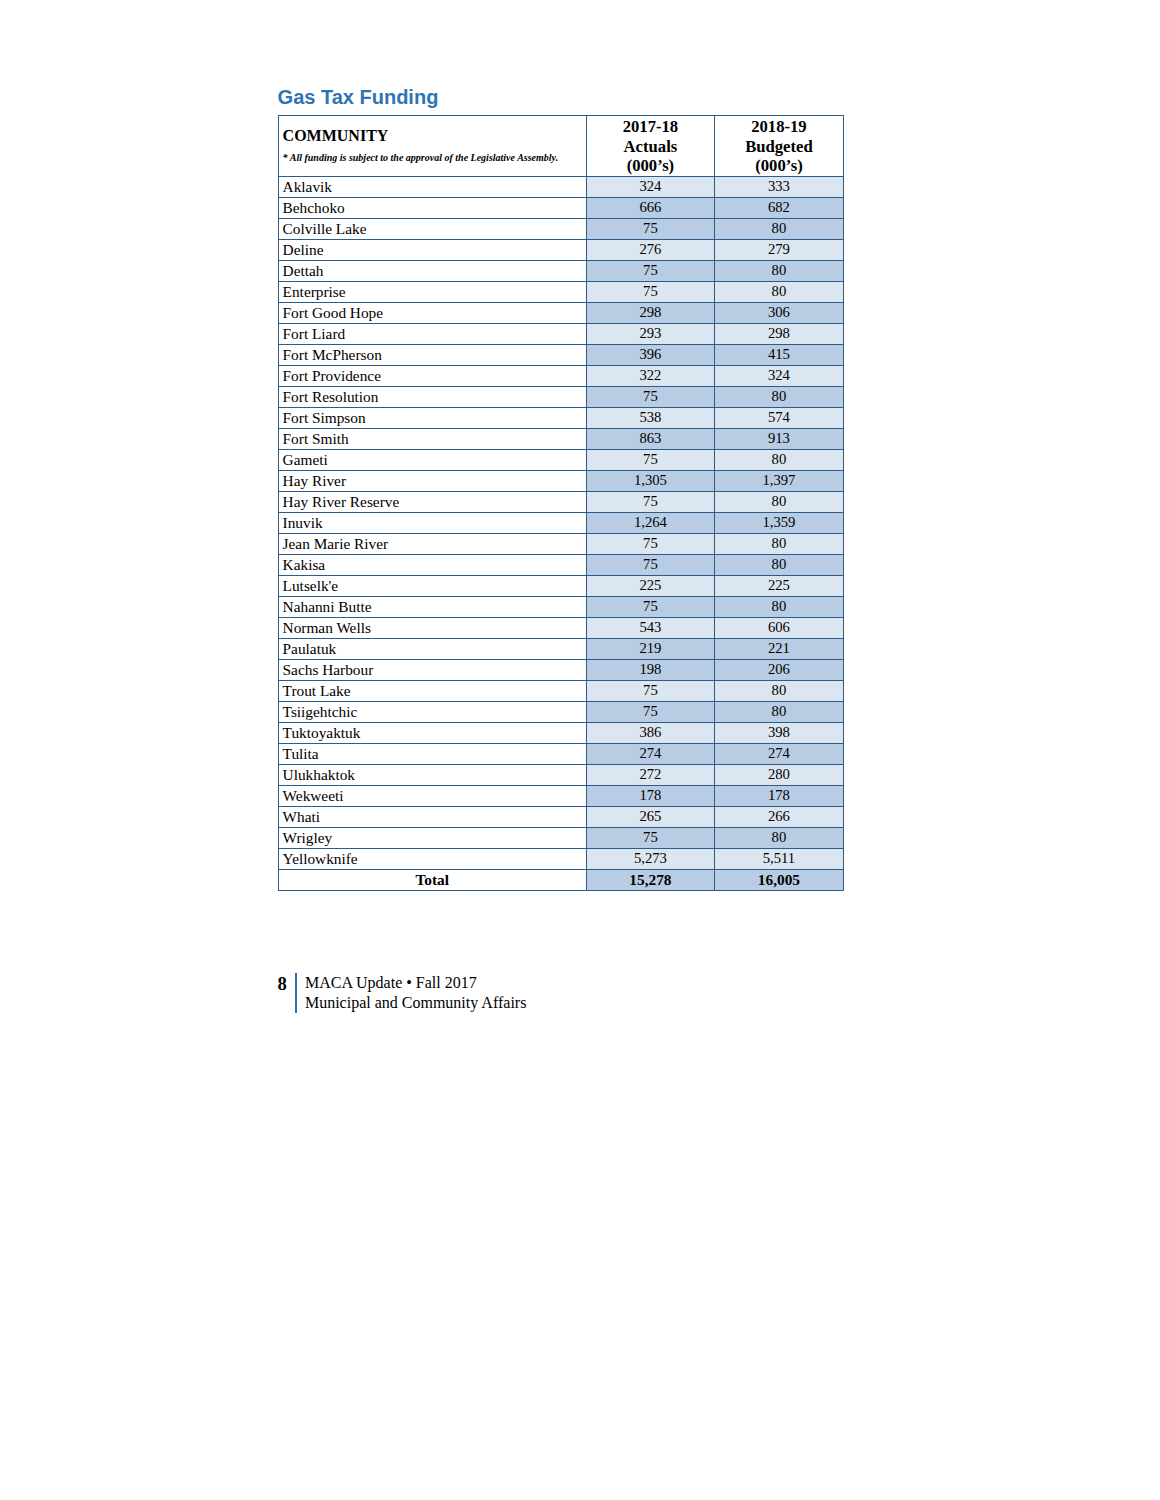Gas Tax Funding
| COMMUNITY * All funding is subject to the approval of the Legislative Assembly. | 2017-18 Actuals (000’s) | 2018-19 Budgeted (000’s) |
| --- | --- | --- |
| Aklavik | 324 | 333 |
| Behchoko | 666 | 682 |
| Colville Lake | 75 | 80 |
| Deline | 276 | 279 |
| Dettah | 75 | 80 |
| Enterprise | 75 | 80 |
| Fort Good Hope | 298 | 306 |
| Fort Liard | 293 | 298 |
| Fort McPherson | 396 | 415 |
| Fort Providence | 322 | 324 |
| Fort Resolution | 75 | 80 |
| Fort Simpson | 538 | 574 |
| Fort Smith | 863 | 913 |
| Gameti | 75 | 80 |
| Hay River | 1,305 | 1,397 |
| Hay River Reserve | 75 | 80 |
| Inuvik | 1,264 | 1,359 |
| Jean Marie River | 75 | 80 |
| Kakisa | 75 | 80 |
| Lutselk'e | 225 | 225 |
| Nahanni Butte | 75 | 80 |
| Norman Wells | 543 | 606 |
| Paulatuk | 219 | 221 |
| Sachs Harbour | 198 | 206 |
| Trout Lake | 75 | 80 |
| Tsiigehtchic | 75 | 80 |
| Tuktoyaktuk | 386 | 398 |
| Tulita | 274 | 274 |
| Ulukhaktok | 272 | 280 |
| Wekweeti | 178 | 178 |
| Whati | 265 | 266 |
| Wrigley | 75 | 80 |
| Yellowknife | 5,273 | 5,511 |
| Total | 15,278 | 16,005 |
8
MACA Update • Fall 2017
Municipal and Community Affairs